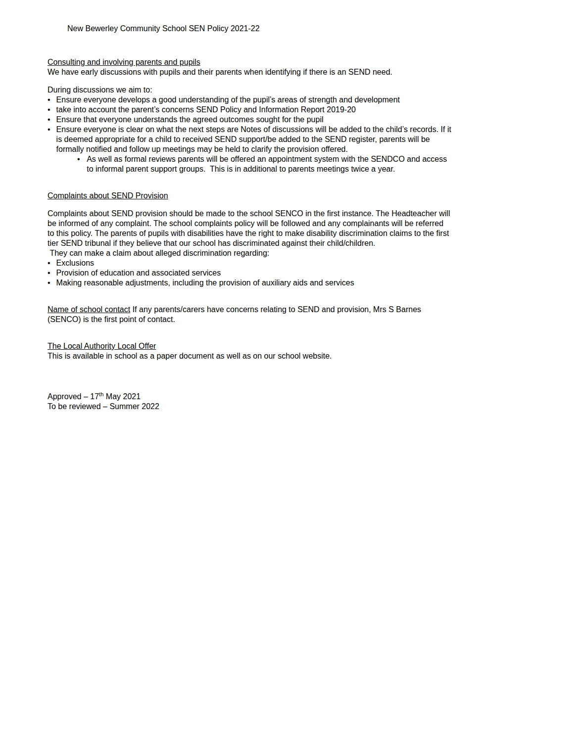New Bewerley Community School SEN Policy 2021-22
Consulting and involving parents and pupils
We have early discussions with pupils and their parents when identifying if there is an SEND need.
During discussions we aim to:
Ensure everyone develops a good understanding of the pupil’s areas of strength and development
take into account the parent’s concerns SEND Policy and Information Report 2019-20
Ensure that everyone understands the agreed outcomes sought for the pupil
Ensure everyone is clear on what the next steps are Notes of discussions will be added to the child’s records. If it is deemed appropriate for a child to received SEND support/be added to the SEND register, parents will be formally notified and follow up meetings may be held to clarify the provision offered.
As well as formal reviews parents will be offered an appointment system with the SENDCO and access to informal parent support groups. This is in additional to parents meetings twice a year.
Complaints about SEND Provision
Complaints about SEND provision should be made to the school SENCO in the first instance. The Headteacher will be informed of any complaint. The school complaints policy will be followed and any complainants will be referred to this policy. The parents of pupils with disabilities have the right to make disability discrimination claims to the first tier SEND tribunal if they believe that our school has discriminated against their child/children.
They can make a claim about alleged discrimination regarding:
Exclusions
Provision of education and associated services
Making reasonable adjustments, including the provision of auxiliary aids and services
Name of school contact If any parents/carers have concerns relating to SEND and provision, Mrs S Barnes (SENCO) is the first point of contact.
The Local Authority Local Offer
This is available in school as a paper document as well as on our school website.
Approved – 17th May 2021
To be reviewed – Summer 2022